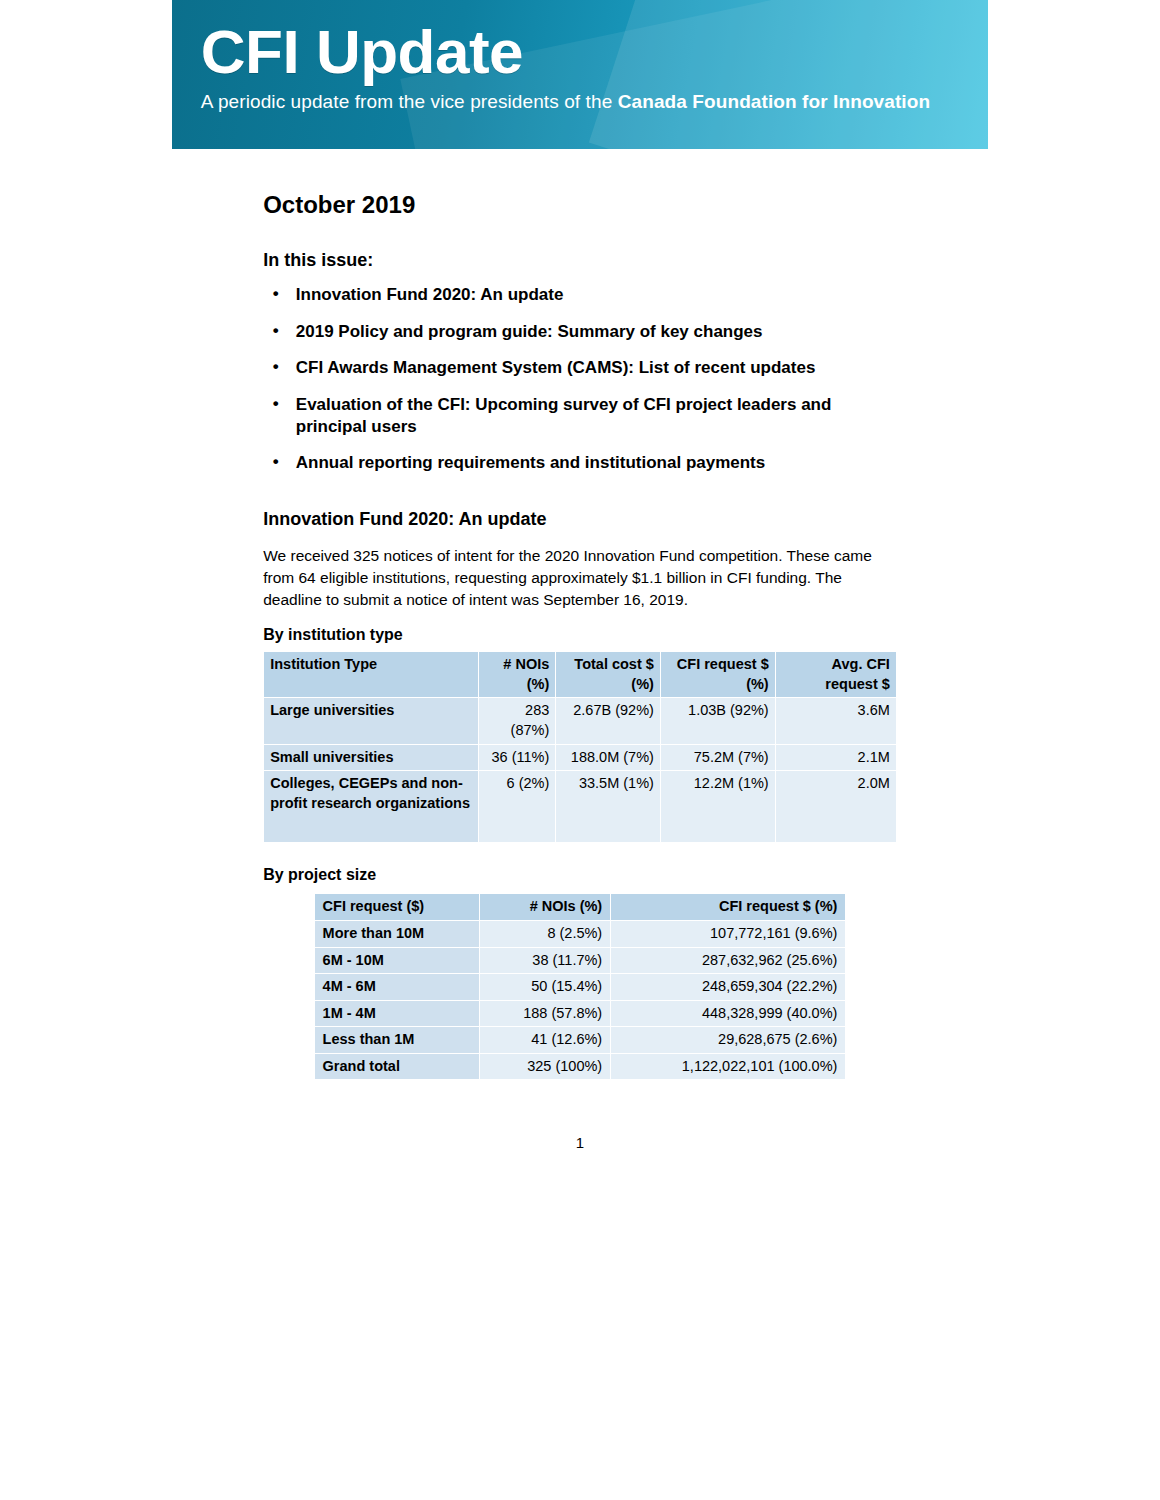CFI Update
A periodic update from the vice presidents of the Canada Foundation for Innovation
October 2019
In this issue:
Innovation Fund 2020: An update
2019 Policy and program guide: Summary of key changes
CFI Awards Management System (CAMS): List of recent updates
Evaluation of the CFI: Upcoming survey of CFI project leaders and principal users
Annual reporting requirements and institutional payments
Innovation Fund 2020: An update
We received 325 notices of intent for the 2020 Innovation Fund competition. These came from 64 eligible institutions, requesting approximately $1.1 billion in CFI funding. The deadline to submit a notice of intent was September 16, 2019.
By institution type
| Institution Type | # NOIs (%) | Total cost $ (%) | CFI request $ (%) | Avg. CFI request $ |
| --- | --- | --- | --- | --- |
| Large universities | 283 (87%) | 2.67B (92%) | 1.03B (92%) | 3.6M |
| Small universities | 36 (11%) | 188.0M (7%) | 75.2M (7%) | 2.1M |
| Colleges, CEGEPs and non-profit research organizations | 6 (2%) | 33.5M (1%) | 12.2M (1%) | 2.0M |
By project size
| CFI request ($) | # NOIs (%) | CFI request $ (%) |
| --- | --- | --- |
| More than 10M | 8 (2.5%) | 107,772,161 (9.6%) |
| 6M - 10M | 38 (11.7%) | 287,632,962 (25.6%) |
| 4M - 6M | 50 (15.4%) | 248,659,304 (22.2%) |
| 1M - 4M | 188 (57.8%) | 448,328,999 (40.0%) |
| Less than 1M | 41 (12.6%) | 29,628,675 (2.6%) |
| Grand total | 325 (100%) | 1,122,022,101 (100.0%) |
1